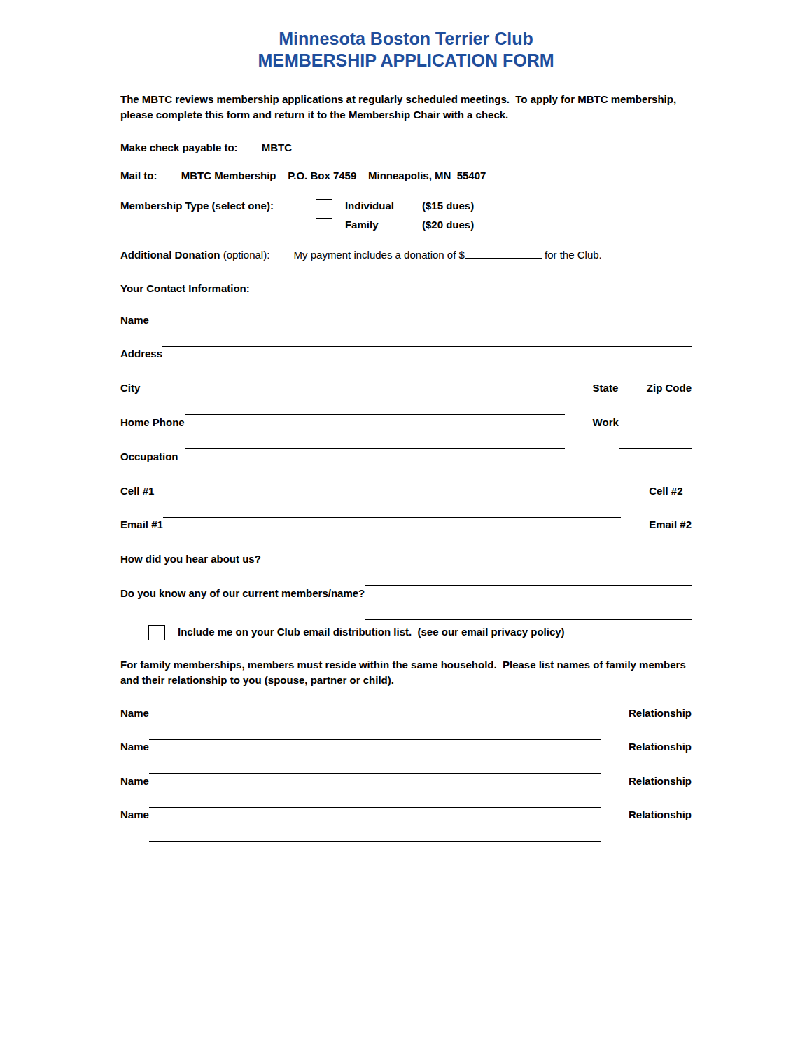Minnesota Boston Terrier ClubMEMBERSHIP APPLICATION FORM
The MBTC reviews membership applications at regularly scheduled meetings. To apply for MBTC membership, please complete this form and return it to the Membership Chair with a check.
Make check payable to: MBTC
Mail to: MBTC Membership P.O. Box 7459 Minneapolis, MN 55407
| Membership Type (select one): | Individual | ($15 dues) |
| | Family | ($20 dues) |
Additional Donation (optional): My payment includes a donation of $ for the Club.
Your Contact Information:
| Name | |
| Address | |
| City | | State | | Zip Code | |
| Home Phone | | Work | |
| Occupation | |
| Cell #1 | | Cell #2 | |
| Email #1 | | Email #2 | |
| How did you hear about us? | |
| Do you know any of our current members/name? | |
Include me on your Club email distribution list. (see our email privacy policy)
For family memberships, members must reside within the same household. Please list names of family members and their relationship to you (spouse, partner or child).
| Name | | Relationship | |
| Name | | Relationship | |
| Name | | Relationship | |
| Name | | Relationship | |